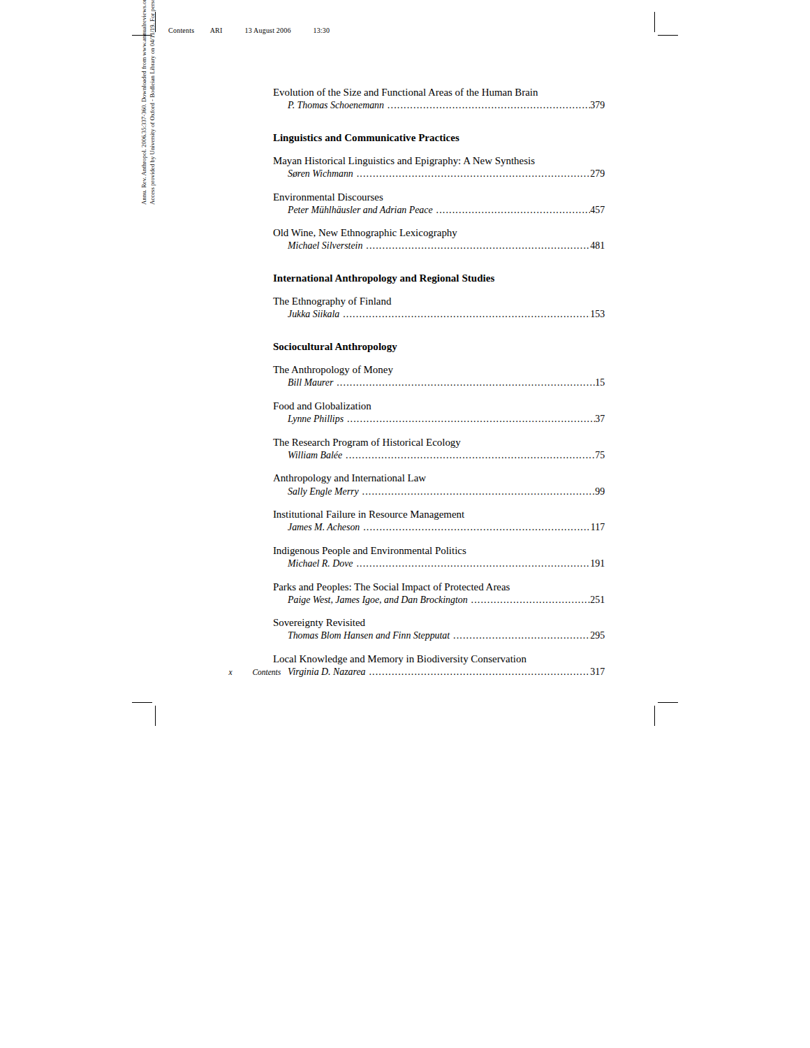Contents ARI 13 August 200613:30
Annu. Rev. Anthropol. 2006.35:337-360. Downloaded from www.annualreviews.org
Access provided by University of Oxford - Bodleian Library on 04/11/19. For personal use only.
Evolution of the Size and Functional Areas of the Human Brain
P. Thomas Schoenemann ..................................................................................................................... 379
Linguistics and Communicative Practices
Mayan Historical Linguistics and Epigraphy: A New Synthesis
Søren Wichmann ..................................................................................................................... 279
Environmental Discourses
Peter Mühlhäusler and Adrian Peace ..................................................................................................................... 457
Old Wine, New Ethnographic Lexicography
Michael Silverstein ..................................................................................................................... 481
International Anthropology and Regional Studies
The Ethnography of Finland
Jukka Siikala ..................................................................................................................... 153
Sociocultural Anthropology
The Anthropology of Money
Bill Maurer ..................................................................................................................... 15
Food and Globalization
Lynne Phillips ..................................................................................................................... 37
The Research Program of Historical Ecology
William Balée ..................................................................................................................... 75
Anthropology and International Law
Sally Engle Merry ..................................................................................................................... 99
Institutional Failure in Resource Management
James M. Acheson ..................................................................................................................... 117
Indigenous People and Environmental Politics
Michael R. Dove ..................................................................................................................... 191
Parks and Peoples: The Social Impact of Protected Areas
Paige West, James Igoe, and Dan Brockington ..................................................................................................................... 251
Sovereignty Revisited
Thomas Blom Hansen and Finn Stepputat ..................................................................................................................... 295
Local Knowledge and Memory in Biodiversity Conservation
Virginia D. Nazarea ..................................................................................................................... 317
xContents